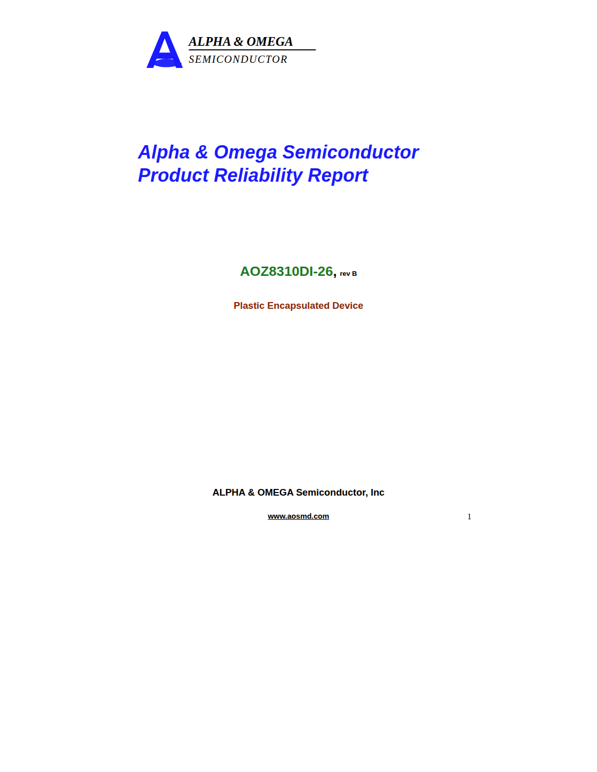ALPHA & OMEGA SEMICONDUCTOR
Alpha & Omega Semiconductor
Product Reliability Report
AOZ8310DI-26, rev B
Plastic Encapsulated Device
ALPHA & OMEGA Semiconductor, Inc
www.aosmd.com
1